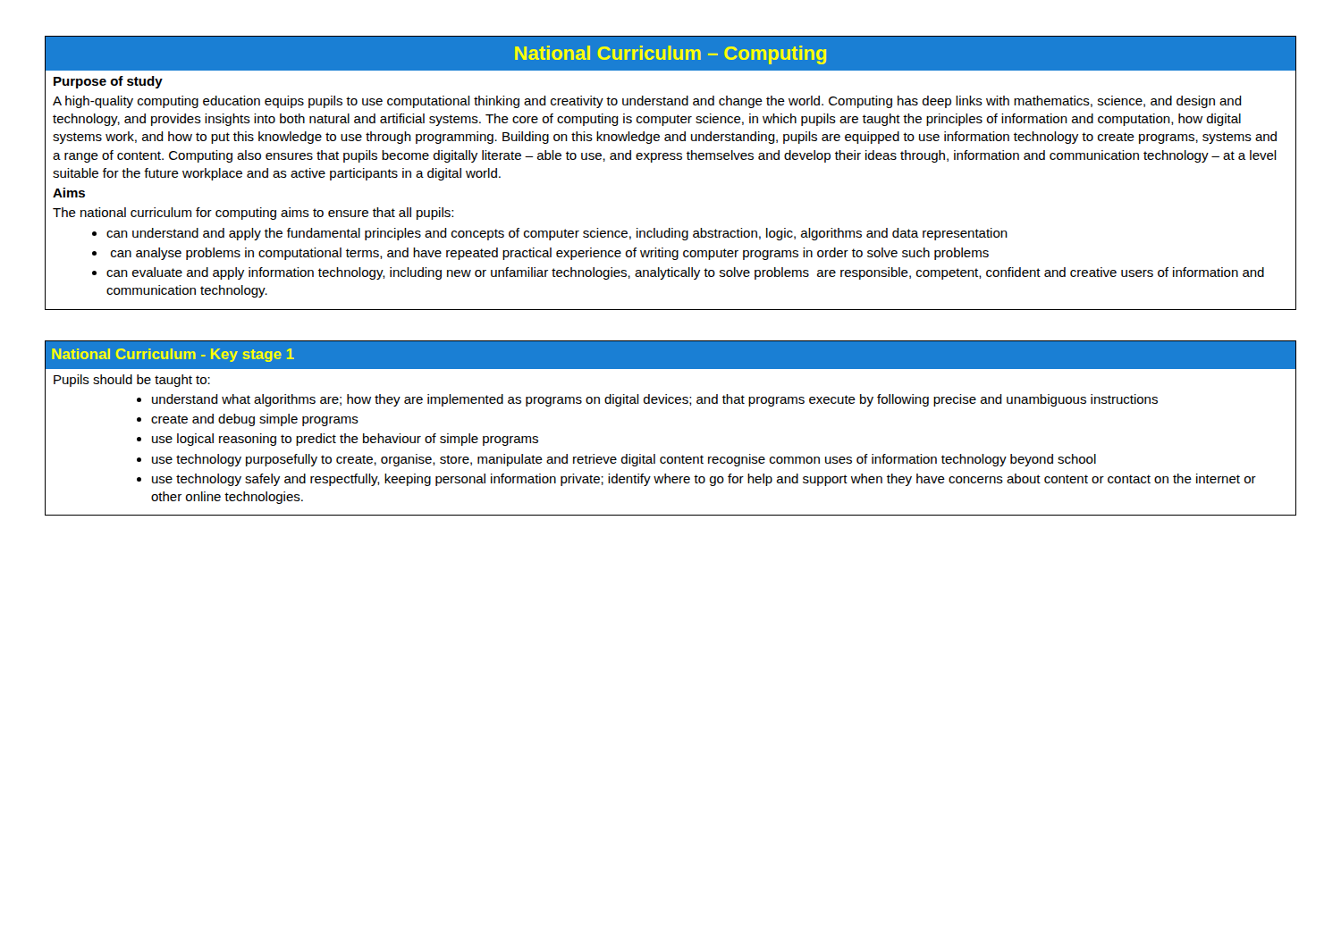National Curriculum – Computing
Purpose of study
A high-quality computing education equips pupils to use computational thinking and creativity to understand and change the world. Computing has deep links with mathematics, science, and design and technology, and provides insights into both natural and artificial systems. The core of computing is computer science, in which pupils are taught the principles of information and computation, how digital systems work, and how to put this knowledge to use through programming. Building on this knowledge and understanding, pupils are equipped to use information technology to create programs, systems and a range of content. Computing also ensures that pupils become digitally literate – able to use, and express themselves and develop their ideas through, information and communication technology – at a level suitable for the future workplace and as active participants in a digital world.
Aims
The national curriculum for computing aims to ensure that all pupils:
can understand and apply the fundamental principles and concepts of computer science, including abstraction, logic, algorithms and data representation
can analyse problems in computational terms, and have repeated practical experience of writing computer programs in order to solve such problems
can evaluate and apply information technology, including new or unfamiliar technologies, analytically to solve problems are responsible, competent, confident and creative users of information and communication technology.
National Curriculum - Key stage 1
Pupils should be taught to:
understand what algorithms are; how they are implemented as programs on digital devices; and that programs execute by following precise and unambiguous instructions
create and debug simple programs
use logical reasoning to predict the behaviour of simple programs
use technology purposefully to create, organise, store, manipulate and retrieve digital content recognise common uses of information technology beyond school
use technology safely and respectfully, keeping personal information private; identify where to go for help and support when they have concerns about content or contact on the internet or other online technologies.